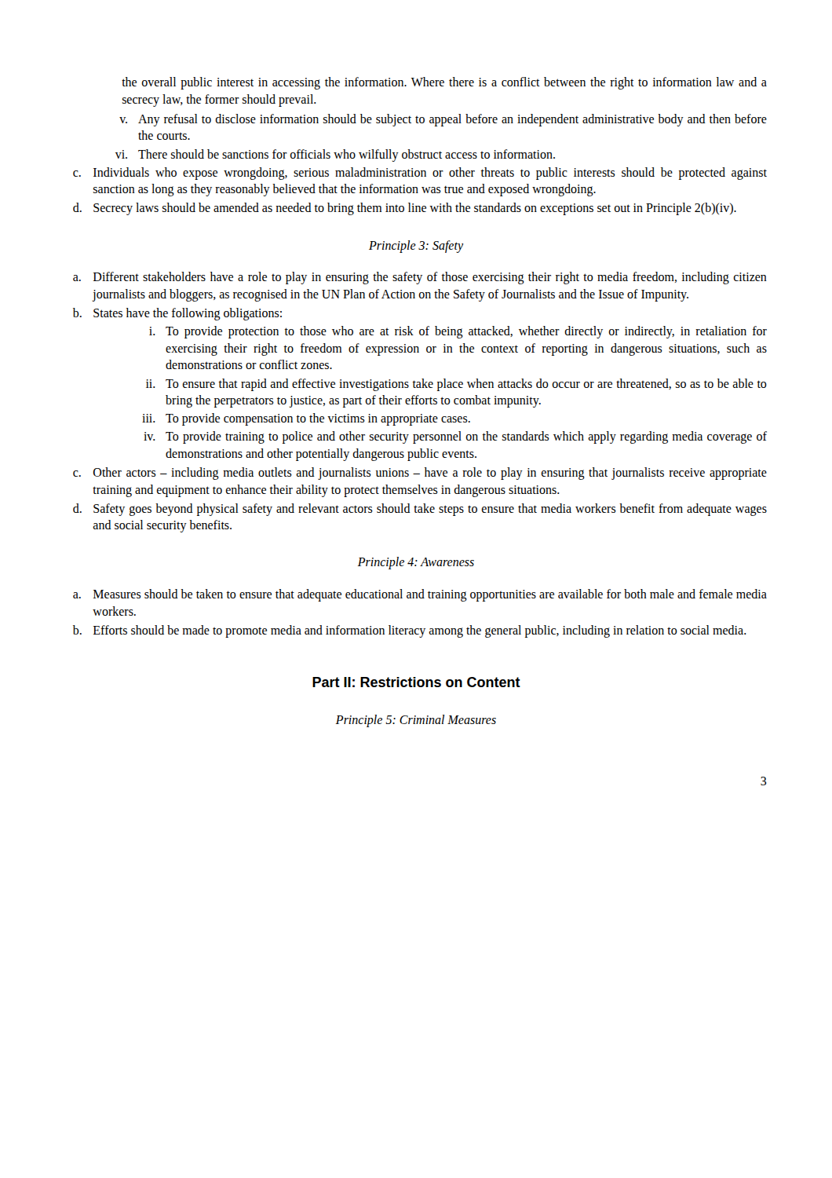the overall public interest in accessing the information. Where there is a conflict between the right to information law and a secrecy law, the former should prevail.
v. Any refusal to disclose information should be subject to appeal before an independent administrative body and then before the courts.
vi. There should be sanctions for officials who wilfully obstruct access to information.
c. Individuals who expose wrongdoing, serious maladministration or other threats to public interests should be protected against sanction as long as they reasonably believed that the information was true and exposed wrongdoing.
d. Secrecy laws should be amended as needed to bring them into line with the standards on exceptions set out in Principle 2(b)(iv).
Principle 3: Safety
a. Different stakeholders have a role to play in ensuring the safety of those exercising their right to media freedom, including citizen journalists and bloggers, as recognised in the UN Plan of Action on the Safety of Journalists and the Issue of Impunity.
b. States have the following obligations:
i. To provide protection to those who are at risk of being attacked, whether directly or indirectly, in retaliation for exercising their right to freedom of expression or in the context of reporting in dangerous situations, such as demonstrations or conflict zones.
ii. To ensure that rapid and effective investigations take place when attacks do occur or are threatened, so as to be able to bring the perpetrators to justice, as part of their efforts to combat impunity.
iii. To provide compensation to the victims in appropriate cases.
iv. To provide training to police and other security personnel on the standards which apply regarding media coverage of demonstrations and other potentially dangerous public events.
c. Other actors – including media outlets and journalists unions – have a role to play in ensuring that journalists receive appropriate training and equipment to enhance their ability to protect themselves in dangerous situations.
d. Safety goes beyond physical safety and relevant actors should take steps to ensure that media workers benefit from adequate wages and social security benefits.
Principle 4: Awareness
a. Measures should be taken to ensure that adequate educational and training opportunities are available for both male and female media workers.
b. Efforts should be made to promote media and information literacy among the general public, including in relation to social media.
Part II: Restrictions on Content
Principle 5: Criminal Measures
3